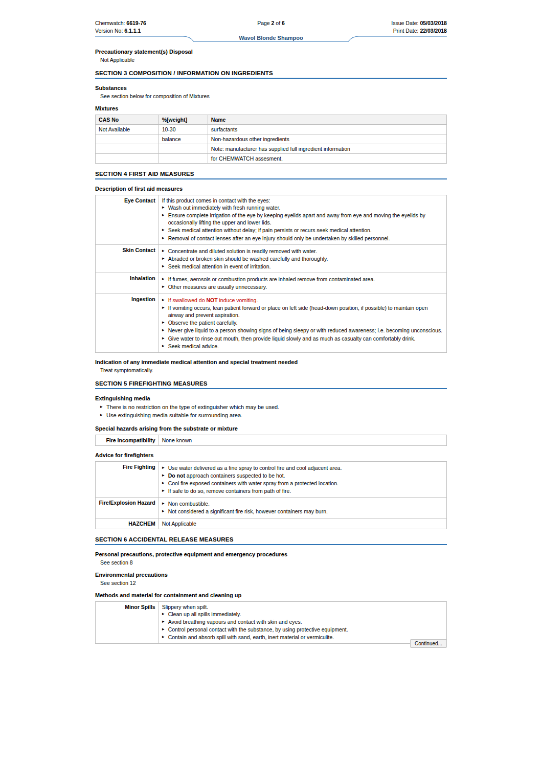Chemwatch: 6619-76
Version No: 6.1.1.1
Page 2 of 6
Wavol Blonde Shampoo
Issue Date: 05/03/2018
Print Date: 22/03/2018
Precautionary statement(s) Disposal
Not Applicable
SECTION 3 COMPOSITION / INFORMATION ON INGREDIENTS
Substances
See section below for composition of Mixtures
Mixtures
| CAS No | %[weight] | Name |
| --- | --- | --- |
| Not Available | 10-30 | surfactants |
| | balance | Non-hazardous other ingredients |
| | | Note: manufacturer has supplied full ingredient information |
| | | for CHEMWATCH assesment. |
SECTION 4 FIRST AID MEASURES
Description of first aid measures
| Eye Contact | If this product comes in contact with the eyes: Wash out immediately with fresh running water. Ensure complete irrigation of the eye by keeping eyelids apart and away from eye and moving the eyelids by occasionally lifting the upper and lower lids. Seek medical attention without delay; if pain persists or recurs seek medical attention. Removal of contact lenses after an eye injury should only be undertaken by skilled personnel. |
| Skin Contact | Concentrate and diluted solution is readily removed with water. Abraded or broken skin should be washed carefully and thoroughly. Seek medical attention in event of irritation. |
| Inhalation | If fumes, aerosols or combustion products are inhaled remove from contaminated area. Other measures are usually unnecessary. |
| Ingestion | If swallowed do NOT induce vomiting. If vomiting occurs, lean patient forward or place on left side (head-down position, if possible) to maintain open airway and prevent aspiration. Observe the patient carefully. Never give liquid to a person showing signs of being sleepy or with reduced awareness; i.e. becoming unconscious. Give water to rinse out mouth, then provide liquid slowly and as much as casualty can comfortably drink. Seek medical advice. |
Indication of any immediate medical attention and special treatment needed
Treat symptomatically.
SECTION 5 FIREFIGHTING MEASURES
Extinguishing media
There is no restriction on the type of extinguisher which may be used.
Use extinguishing media suitable for surrounding area.
Special hazards arising from the substrate or mixture
| Fire Incompatibility | None known |
Advice for firefighters
| Fire Fighting | Use water delivered as a fine spray to control fire and cool adjacent area. Do not approach containers suspected to be hot. Cool fire exposed containers with water spray from a protected location. If safe to do so, remove containers from path of fire. |
| Fire/Explosion Hazard | Non combustible. Not considered a significant fire risk, however containers may burn. |
| HAZCHEM | Not Applicable |
SECTION 6 ACCIDENTAL RELEASE MEASURES
Personal precautions, protective equipment and emergency procedures
See section 8
Environmental precautions
See section 12
Methods and material for containment and cleaning up
| Minor Spills | Slippery when spilt. Clean up all spills immediately. Avoid breathing vapours and contact with skin and eyes. Control personal contact with the substance, by using protective equipment. Contain and absorb spill with sand, earth, inert material or vermiculite. |
Continued...